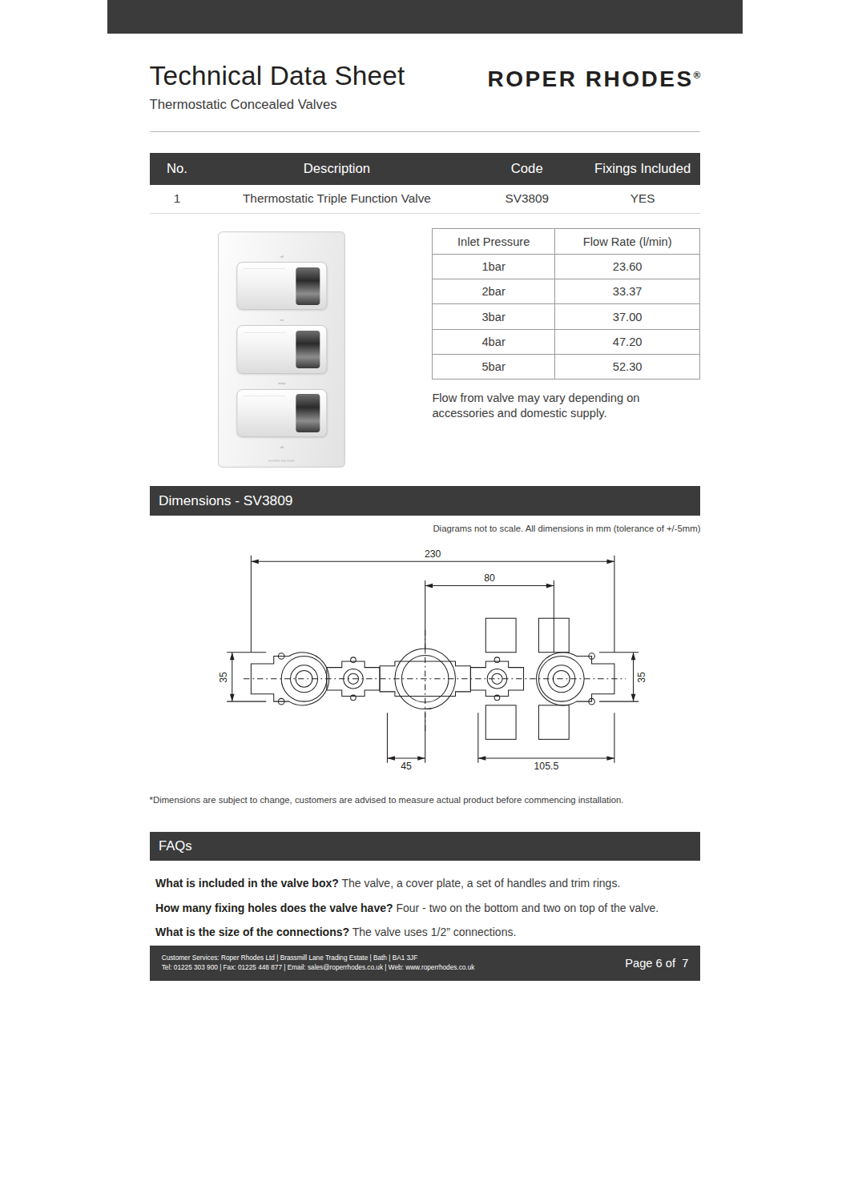Technical Data Sheet
Thermostatic Concealed Valves
ROPER RHODES®
| No. | Description | Code | Fixings Included |
| --- | --- | --- | --- |
| 1 | Thermostatic Triple Function Valve | SV3809 | YES |
off
on
temp
off ROPER RHODES
| Inlet Pressure | Flow Rate (l/min) |
| --- | --- |
| 1bar | 23.60 |
| 2bar | 33.37 |
| 3bar | 37.00 |
| 4bar | 47.20 |
| 5bar | 52.30 |
Flow from valve may vary depending on accessories and domestic supply.
Dimensions - SV3809
Diagrams not to scale. All dimensions in mm (tolerance of +/-5mm)
230 80 45 105.5 35 35
*Dimensions are subject to change, customers are advised to measure actual product before commencing installation.
FAQs
What is included in the valve box? The valve, a cover plate, a set of handles and trim rings.
How many fixing holes does the valve have? Four - two on the bottom and two on top of the valve.
What is the size of the connections? The valve uses 1/2” connections.
Customer Services: Roper Rhodes Ltd | Brassmill Lane Trading Estate | Bath | BA1 3JF
Tel: 01225 303 900 | Fax: 01225 448 877 | Email: sales@roperrhodes.co.uk | Web: www.roperrhodes.co.uk
Page 6 of 7